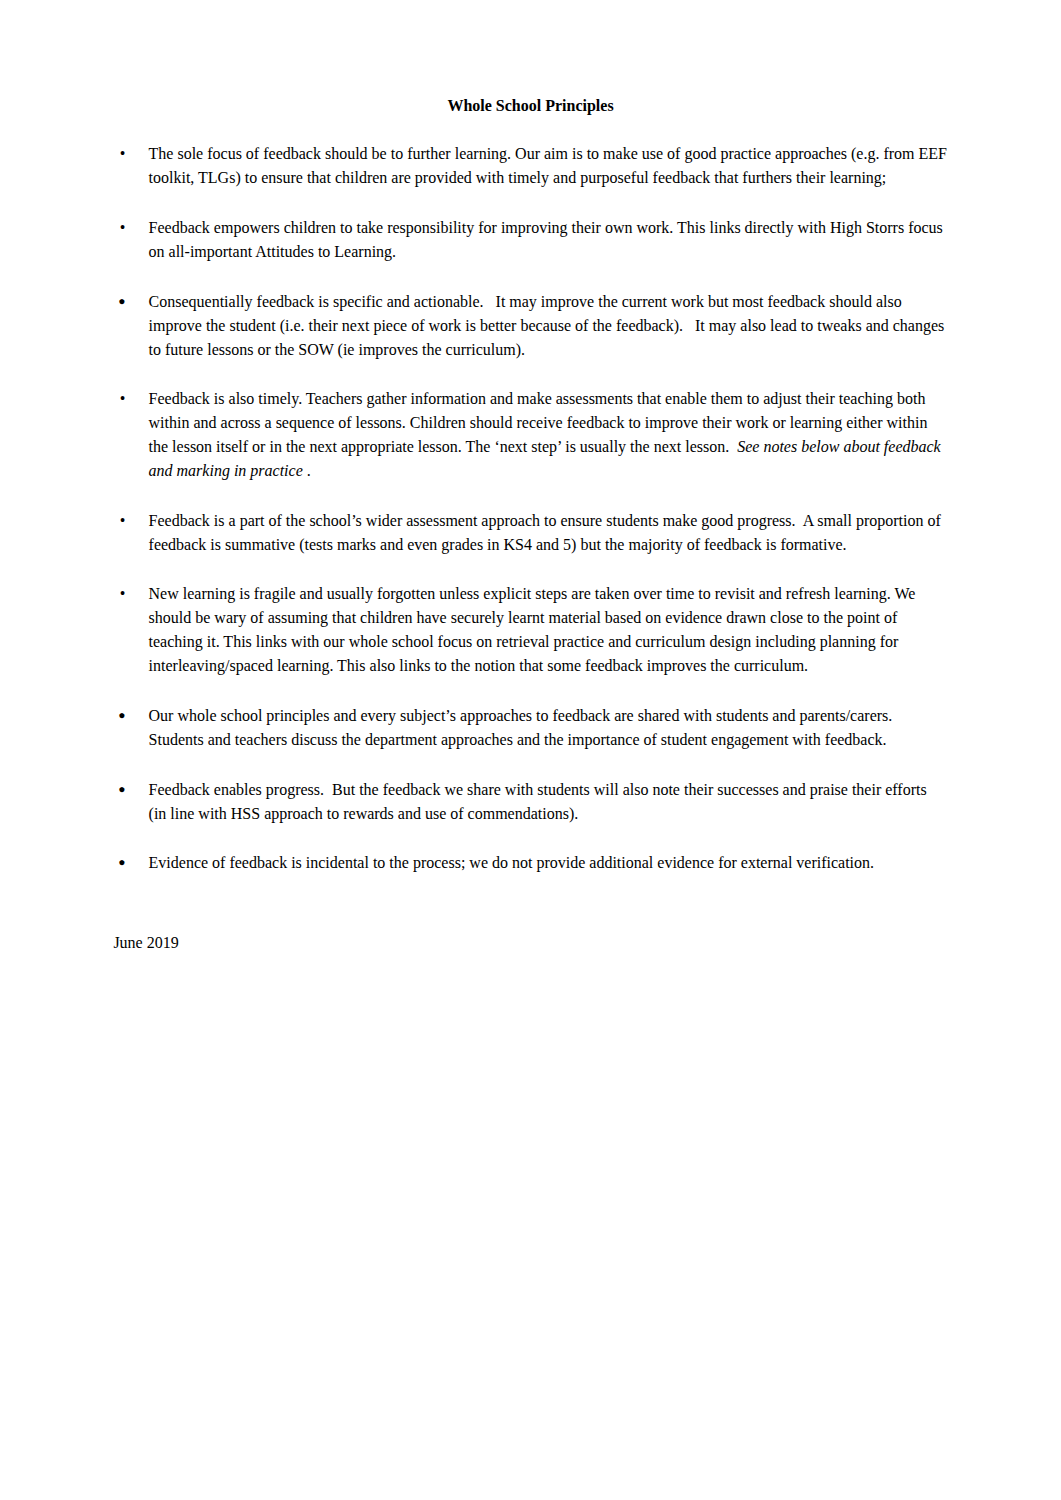Whole School Principles
The sole focus of feedback should be to further learning. Our aim is to make use of good practice approaches (e.g. from EEF toolkit, TLGs) to ensure that children are provided with timely and purposeful feedback that furthers their learning;
Feedback empowers children to take responsibility for improving their own work. This links directly with High Storrs focus on all-important Attitudes to Learning.
Consequentially feedback is specific and actionable. It may improve the current work but most feedback should also improve the student (i.e. their next piece of work is better because of the feedback). It may also lead to tweaks and changes to future lessons or the SOW (ie improves the curriculum).
Feedback is also timely. Teachers gather information and make assessments that enable them to adjust their teaching both within and across a sequence of lessons. Children should receive feedback to improve their work or learning either within the lesson itself or in the next appropriate lesson. The ‘next step’ is usually the next lesson. See notes below about feedback and marking in practice .
Feedback is a part of the school’s wider assessment approach to ensure students make good progress. A small proportion of feedback is summative (tests marks and even grades in KS4 and 5) but the majority of feedback is formative.
New learning is fragile and usually forgotten unless explicit steps are taken over time to revisit and refresh learning. We should be wary of assuming that children have securely learnt material based on evidence drawn close to the point of teaching it. This links with our whole school focus on retrieval practice and curriculum design including planning for interleaving/spaced learning. This also links to the notion that some feedback improves the curriculum.
Our whole school principles and every subject’s approaches to feedback are shared with students and parents/carers. Students and teachers discuss the department approaches and the importance of student engagement with feedback.
Feedback enables progress. But the feedback we share with students will also note their successes and praise their efforts (in line with HSS approach to rewards and use of commendations).
Evidence of feedback is incidental to the process; we do not provide additional evidence for external verification.
June 2019